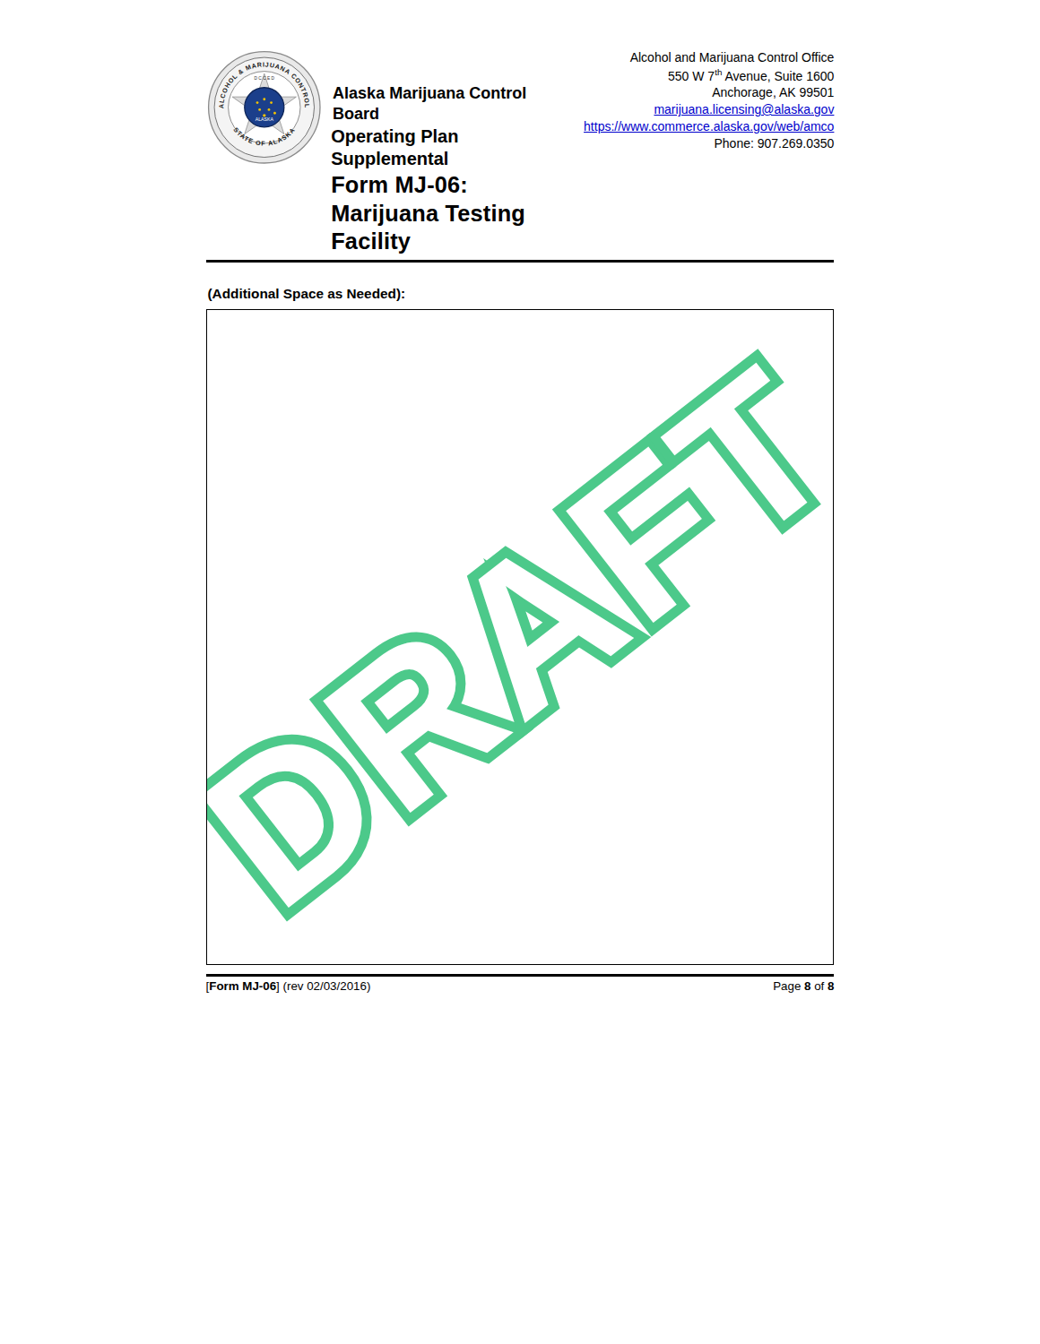ALASKA ALCOHOL & MARIJUANA CONTROL STATE OF ALASKA D C C E D
Alaska Marijuana Control Board
Operating Plan Supplemental
Form MJ-06: Marijuana Testing Facility
Alcohol and Marijuana Control Office
550 W 7th Avenue, Suite 1600
Anchorage, AK 99501
marijuana.licensing@alaska.gov
https://www.commerce.alaska.gov/web/amco
Phone: 907.269.0350
(Additional Space as Needed):
DRAFT
[Form MJ-06] (rev 02/03/2016)
Page 8 of 8